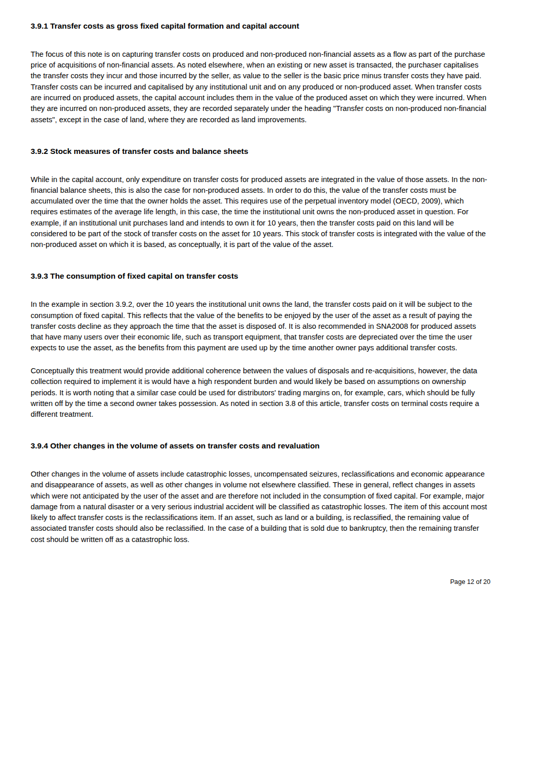3.9.1 Transfer costs as gross fixed capital formation and capital account
The focus of this note is on capturing transfer costs on produced and non-produced non-financial assets as a flow as part of the purchase price of acquisitions of non-financial assets. As noted elsewhere, when an existing or new asset is transacted, the purchaser capitalises the transfer costs they incur and those incurred by the seller, as value to the seller is the basic price minus transfer costs they have paid. Transfer costs can be incurred and capitalised by any institutional unit and on any produced or non-produced asset. When transfer costs are incurred on produced assets, the capital account includes them in the value of the produced asset on which they were incurred. When they are incurred on non-produced assets, they are recorded separately under the heading "Transfer costs on non-produced non-financial assets", except in the case of land, where they are recorded as land improvements.
3.9.2 Stock measures of transfer costs and balance sheets
While in the capital account, only expenditure on transfer costs for produced assets are integrated in the value of those assets. In the non-financial balance sheets, this is also the case for non-produced assets. In order to do this, the value of the transfer costs must be accumulated over the time that the owner holds the asset. This requires use of the perpetual inventory model (OECD, 2009), which requires estimates of the average life length, in this case, the time the institutional unit owns the non-produced asset in question. For example, if an institutional unit purchases land and intends to own it for 10 years, then the transfer costs paid on this land will be considered to be part of the stock of transfer costs on the asset for 10 years. This stock of transfer costs is integrated with the value of the non-produced asset on which it is based, as conceptually, it is part of the value of the asset.
3.9.3 The consumption of fixed capital on transfer costs
In the example in section 3.9.2, over the 10 years the institutional unit owns the land, the transfer costs paid on it will be subject to the consumption of fixed capital. This reflects that the value of the benefits to be enjoyed by the user of the asset as a result of paying the transfer costs decline as they approach the time that the asset is disposed of. It is also recommended in SNA2008 for produced assets that have many users over their economic life, such as transport equipment, that transfer costs are depreciated over the time the user expects to use the asset, as the benefits from this payment are used up by the time another owner pays additional transfer costs.
Conceptually this treatment would provide additional coherence between the values of disposals and re-acquisitions, however, the data collection required to implement it is would have a high respondent burden and would likely be based on assumptions on ownership periods. It is worth noting that a similar case could be used for distributors' trading margins on, for example, cars, which should be fully written off by the time a second owner takes possession. As noted in section 3.8 of this article, transfer costs on terminal costs require a different treatment.
3.9.4 Other changes in the volume of assets on transfer costs and revaluation
Other changes in the volume of assets include catastrophic losses, uncompensated seizures, reclassifications and economic appearance and disappearance of assets, as well as other changes in volume not elsewhere classified. These in general, reflect changes in assets which were not anticipated by the user of the asset and are therefore not included in the consumption of fixed capital. For example, major damage from a natural disaster or a very serious industrial accident will be classified as catastrophic losses. The item of this account most likely to affect transfer costs is the reclassifications item. If an asset, such as land or a building, is reclassified, the remaining value of associated transfer costs should also be reclassified. In the case of a building that is sold due to bankruptcy, then the remaining transfer cost should be written off as a catastrophic loss.
Page 12 of 20